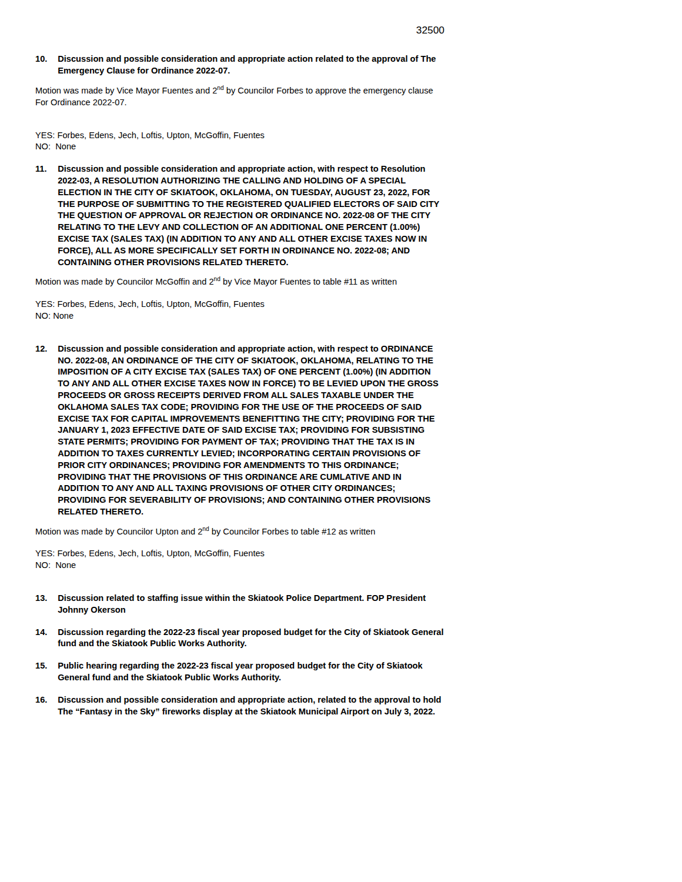32500
10. Discussion and possible consideration and appropriate action related to the approval of The Emergency Clause for Ordinance 2022-07.
Motion was made by Vice Mayor Fuentes and 2nd by Councilor Forbes to approve the emergency clause
For Ordinance 2022-07.
YES: Forbes, Edens, Jech, Loftis, Upton, McGoffin, Fuentes
NO: None
11. Discussion and possible consideration and appropriate action, with respect to Resolution 2022-03, A RESOLUTION AUTHORIZING THE CALLING AND HOLDING OF A SPECIAL ELECTION IN THE CITY OF SKIATOOK, OKLAHOMA, ON TUESDAY, AUGUST 23, 2022, FOR THE PURPOSE OF SUBMITTING TO THE REGISTERED QUALIFIED ELECTORS OF SAID CITY THE QUESTION OF APPROVAL OR REJECTION OR ORDINANCE NO. 2022-08 OF THE CITY RELATING TO THE LEVY AND COLLECTION OF AN ADDITIONAL ONE PERCENT (1.00%) EXCISE TAX (SALES TAX) (IN ADDITION TO ANY AND ALL OTHER EXCISE TAXES NOW IN FORCE), ALL AS MORE SPECIFICALLY SET FORTH IN ORDINANCE NO. 2022-08; AND CONTAINING OTHER PROVISIONS RELATED THERETO.
Motion was made by Councilor McGoffin and 2nd by Vice Mayor Fuentes to table #11 as written
YES: Forbes, Edens, Jech, Loftis, Upton, McGoffin, Fuentes
NO: None
12. Discussion and possible consideration and appropriate action, with respect to ORDINANCE NO. 2022-08, AN ORDINANCE OF THE CITY OF SKIATOOK, OKLAHOMA, RELATING TO THE IMPOSITION OF A CITY EXCISE TAX (SALES TAX) OF ONE PERCENT (1.00%) (IN ADDITION TO ANY AND ALL OTHER EXCISE TAXES NOW IN FORCE) TO BE LEVIED UPON THE GROSS PROCEEDS OR GROSS RECEIPTS DERIVED FROM ALL SALES TAXABLE UNDER THE OKLAHOMA SALES TAX CODE; PROVIDING FOR THE USE OF THE PROCEEDS OF SAID EXCISE TAX FOR CAPITAL IMPROVEMENTS BENEFITTING THE CITY; PROVIDING FOR THE JANUARY 1, 2023 EFFECTIVE DATE OF SAID EXCISE TAX; PROVIDING FOR SUBSISTING STATE PERMITS; PROVIDING FOR PAYMENT OF TAX; PROVIDING THAT THE TAX IS IN ADDITION TO TAXES CURRENTLY LEVIED; INCORPORATING CERTAIN PROVISIONS OF PRIOR CITY ORDINANCES; PROVIDING FOR AMENDMENTS TO THIS ORDINANCE; PROVIDING THAT THE PROVISIONS OF THIS ORDINANCE ARE CUMLATIVE AND IN ADDITION TO ANY AND ALL TAXING PROVISIONS OF OTHER CITY ORDINANCES; PROVIDING FOR SEVERABILITY OF PROVISIONS; AND CONTAINING OTHER PROVISIONS RELATED THERETO.
Motion was made by Councilor Upton and 2nd by Councilor Forbes to table #12 as written
YES: Forbes, Edens, Jech, Loftis, Upton, McGoffin, Fuentes
NO: None
13. Discussion related to staffing issue within the Skiatook Police Department. FOP President Johnny Okerson
14. Discussion regarding the 2022-23 fiscal year proposed budget for the City of Skiatook General fund and the Skiatook Public Works Authority.
15. Public hearing regarding the 2022-23 fiscal year proposed budget for the City of Skiatook General fund and the Skiatook Public Works Authority.
16. Discussion and possible consideration and appropriate action, related to the approval to hold The “Fantasy in the Sky” fireworks display at the Skiatook Municipal Airport on July 3, 2022.